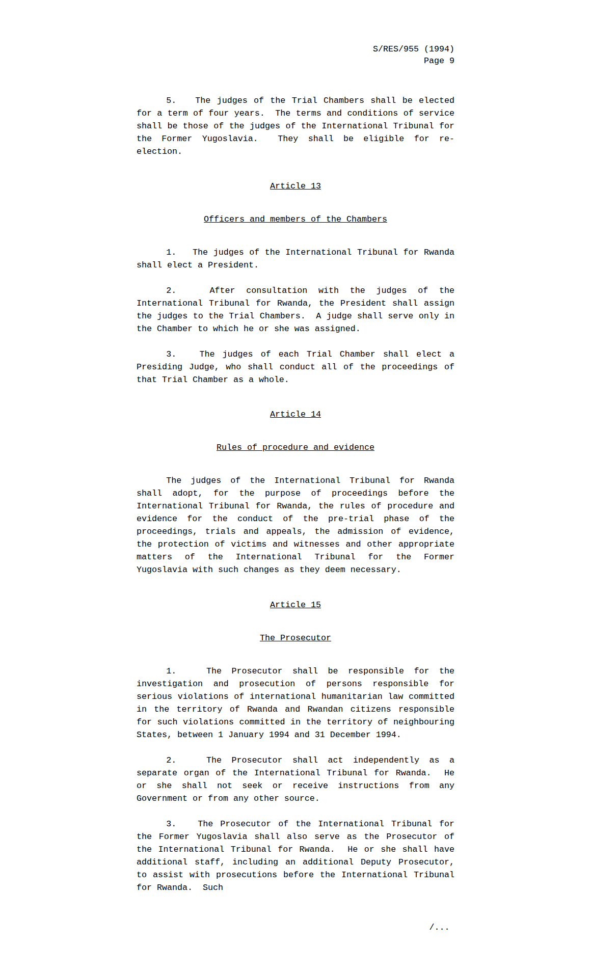S/RES/955 (1994)
Page 9
5. The judges of the Trial Chambers shall be elected for a term of four years. The terms and conditions of service shall be those of the judges of the International Tribunal for the Former Yugoslavia. They shall be eligible for re-election.
Article 13
Officers and members of the Chambers
1. The judges of the International Tribunal for Rwanda shall elect a President.
2. After consultation with the judges of the International Tribunal for Rwanda, the President shall assign the judges to the Trial Chambers. A judge shall serve only in the Chamber to which he or she was assigned.
3. The judges of each Trial Chamber shall elect a Presiding Judge, who shall conduct all of the proceedings of that Trial Chamber as a whole.
Article 14
Rules of procedure and evidence
The judges of the International Tribunal for Rwanda shall adopt, for the purpose of proceedings before the International Tribunal for Rwanda, the rules of procedure and evidence for the conduct of the pre-trial phase of the proceedings, trials and appeals, the admission of evidence, the protection of victims and witnesses and other appropriate matters of the International Tribunal for the Former Yugoslavia with such changes as they deem necessary.
Article 15
The Prosecutor
1. The Prosecutor shall be responsible for the investigation and prosecution of persons responsible for serious violations of international humanitarian law committed in the territory of Rwanda and Rwandan citizens responsible for such violations committed in the territory of neighbouring States, between 1 January 1994 and 31 December 1994.
2. The Prosecutor shall act independently as a separate organ of the International Tribunal for Rwanda. He or she shall not seek or receive instructions from any Government or from any other source.
3. The Prosecutor of the International Tribunal for the Former Yugoslavia shall also serve as the Prosecutor of the International Tribunal for Rwanda. He or she shall have additional staff, including an additional Deputy Prosecutor, to assist with prosecutions before the International Tribunal for Rwanda. Such
/...